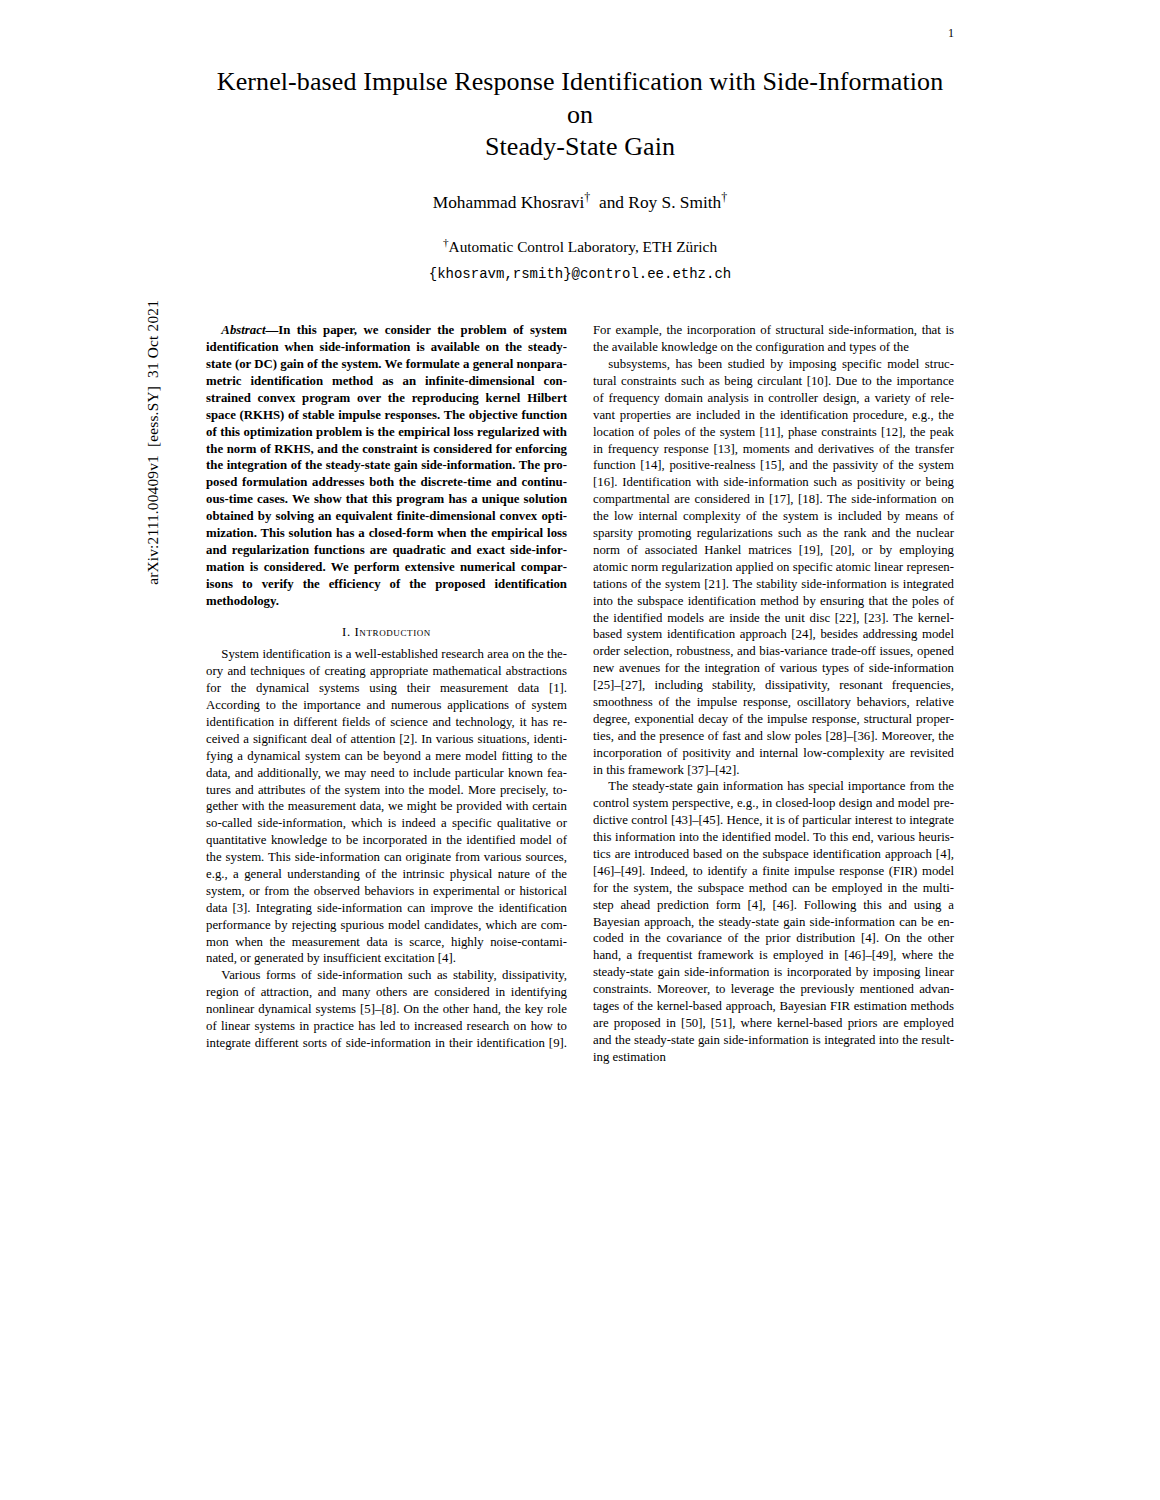1
arXiv:2111.00409v1 [eess.SY] 31 Oct 2021
Kernel-based Impulse Response Identification with Side-Information on
Steady-State Gain
Mohammad Khosravi† and Roy S. Smith†
†Automatic Control Laboratory, ETH Zürich
{khosravm,rsmith}@control.ee.ethz.ch
Abstract—In this paper, we consider the problem of system identification when side-information is available on the steady-state (or DC) gain of the system. We formulate a general nonparametric identification method as an infinite-dimensional constrained convex program over the reproducing kernel Hilbert space (RKHS) of stable impulse responses. The objective function of this optimization problem is the empirical loss regularized with the norm of RKHS, and the constraint is considered for enforcing the integration of the steady-state gain side-information. The proposed formulation addresses both the discrete-time and continuous-time cases. We show that this program has a unique solution obtained by solving an equivalent finite-dimensional convex optimization. This solution has a closed-form when the empirical loss and regularization functions are quadratic and exact side-information is considered. We perform extensive numerical comparisons to verify the efficiency of the proposed identification methodology.
I. Introduction
System identification is a well-established research area on the theory and techniques of creating appropriate mathematical abstractions for the dynamical systems using their measurement data [1]. According to the importance and numerous applications of system identification in different fields of science and technology, it has received a significant deal of attention [2]. In various situations, identifying a dynamical system can be beyond a mere model fitting to the data, and additionally, we may need to include particular known features and attributes of the system into the model. More precisely, together with the measurement data, we might be provided with certain so-called side-information, which is indeed a specific qualitative or quantitative knowledge to be incorporated in the identified model of the system. This side-information can originate from various sources, e.g., a general understanding of the intrinsic physical nature of the system, or from the observed behaviors in experimental or historical data [3]. Integrating side-information can improve the identification performance by rejecting spurious model candidates, which are common when the measurement data is scarce, highly noise-contaminated, or generated by insufficient excitation [4].
Various forms of side-information such as stability, dissipativity, region of attraction, and many others are considered in identifying nonlinear dynamical systems [5]–[8]. On the other hand, the key role of linear systems in practice has led to increased research on how to integrate different sorts of side-information in their identification [9]. For example, the incorporation of structural side-information, that is the available knowledge on the configuration and types of the
subsystems, has been studied by imposing specific model structural constraints such as being circulant [10]. Due to the importance of frequency domain analysis in controller design, a variety of relevant properties are included in the identification procedure, e.g., the location of poles of the system [11], phase constraints [12], the peak in frequency response [13], moments and derivatives of the transfer function [14], positive-realness [15], and the passivity of the system [16]. Identification with side-information such as positivity or being compartmental are considered in [17], [18]. The side-information on the low internal complexity of the system is included by means of sparsity promoting regularizations such as the rank and the nuclear norm of associated Hankel matrices [19], [20], or by employing atomic norm regularization applied on specific atomic linear representations of the system [21]. The stability side-information is integrated into the subspace identification method by ensuring that the poles of the identified models are inside the unit disc [22], [23]. The kernel-based system identification approach [24], besides addressing model order selection, robustness, and bias-variance trade-off issues, opened new avenues for the integration of various types of side-information [25]–[27], including stability, dissipativity, resonant frequencies, smoothness of the impulse response, oscillatory behaviors, relative degree, exponential decay of the impulse response, structural properties, and the presence of fast and slow poles [28]–[36]. Moreover, the incorporation of positivity and internal low-complexity are revisited in this framework [37]–[42].
The steady-state gain information has special importance from the control system perspective, e.g., in closed-loop design and model predictive control [43]–[45]. Hence, it is of particular interest to integrate this information into the identified model. To this end, various heuristics are introduced based on the subspace identification approach [4], [46]–[49]. Indeed, to identify a finite impulse response (FIR) model for the system, the subspace method can be employed in the multi-step ahead prediction form [4], [46]. Following this and using a Bayesian approach, the steady-state gain side-information can be encoded in the covariance of the prior distribution [4]. On the other hand, a frequentist framework is employed in [46]–[49], where the steady-state gain side-information is incorporated by imposing linear constraints. Moreover, to leverage the previously mentioned advantages of the kernel-based approach, Bayesian FIR estimation methods are proposed in [50], [51], where kernel-based priors are employed and the steady-state gain side-information is integrated into the resulting estimation